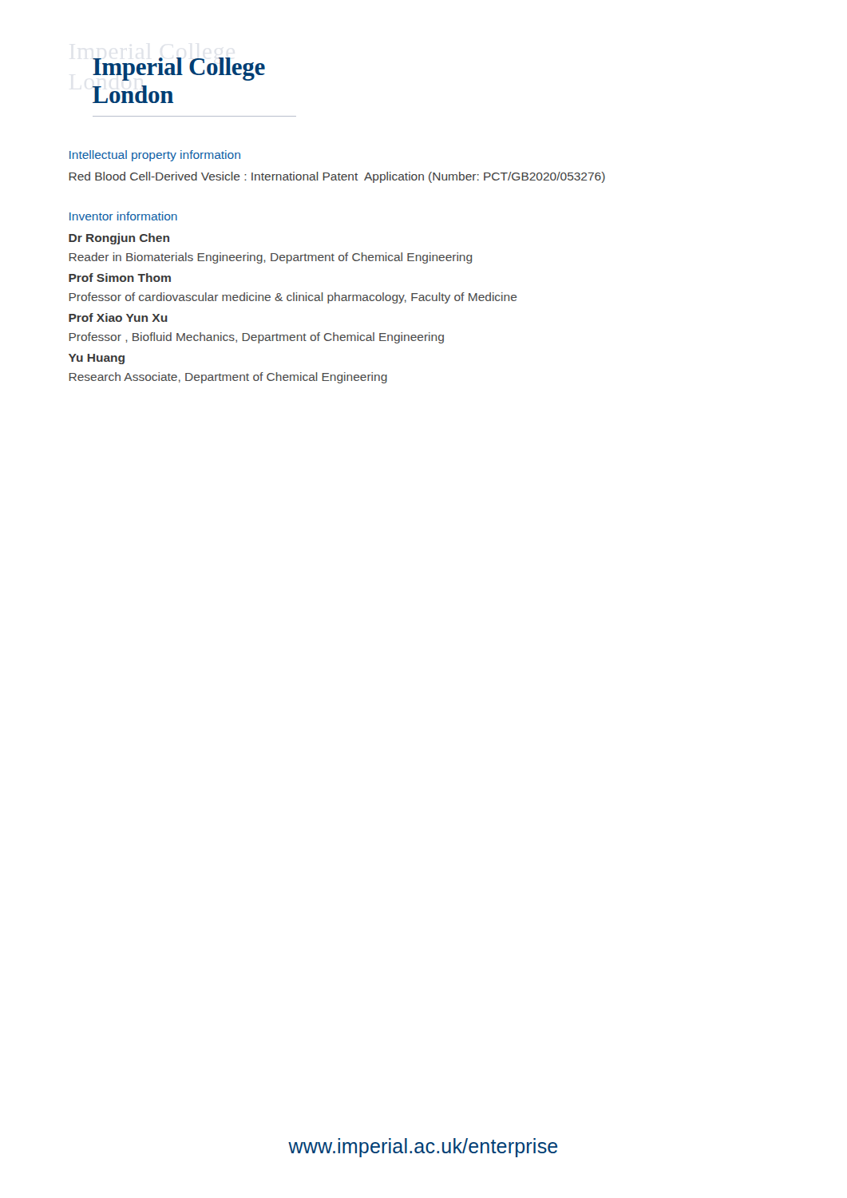Imperial College
London
Imperial College
London
Intellectual property information
Red Blood Cell-Derived Vesicle : International Patent Application (Number: PCT/GB2020/053276)
Inventor information
Dr Rongjun Chen
Reader in Biomaterials Engineering, Department of Chemical Engineering
Prof Simon Thom
Professor of cardiovascular medicine & clinical pharmacology, Faculty of Medicine
Prof Xiao Yun Xu
Professor , Biofluid Mechanics, Department of Chemical Engineering
Yu Huang
Research Associate, Department of Chemical Engineering
www.imperial.ac.uk/enterprise